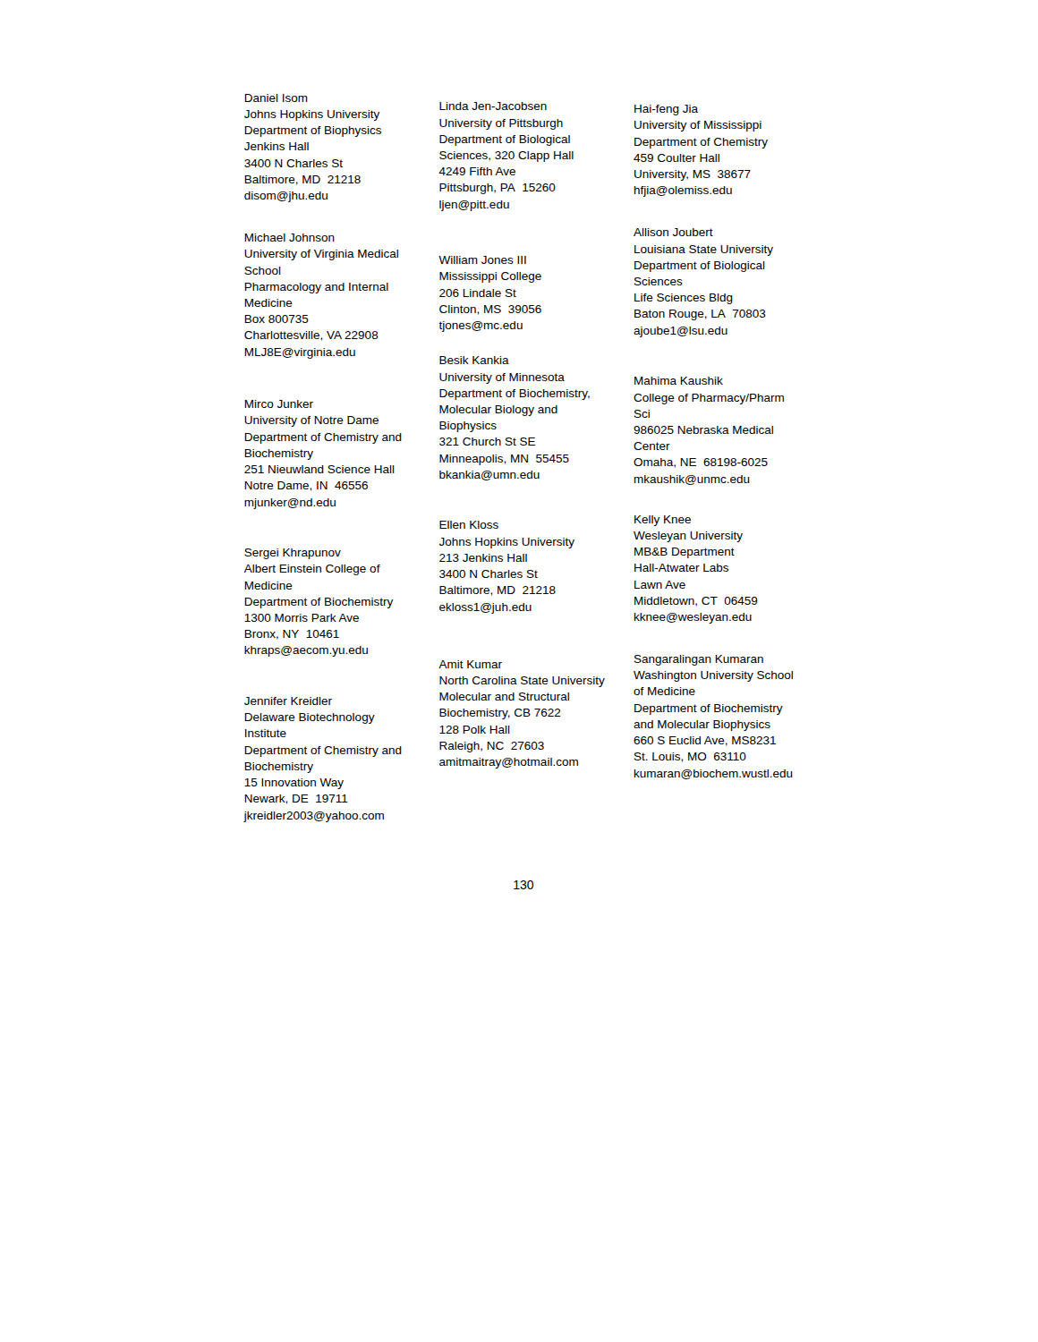Daniel Isom
Johns Hopkins University
Department of Biophysics
Jenkins Hall
3400 N Charles St
Baltimore, MD 21218
disom@jhu.edu
Michael Johnson
University of Virginia Medical School
Pharmacology and Internal Medicine
Box 800735
Charlottesville, VA 22908
MLJ8E@virginia.edu
Mirco Junker
University of Notre Dame
Department of Chemistry and Biochemistry
251 Nieuwland Science Hall
Notre Dame, IN 46556
mjunker@nd.edu
Sergei Khrapunov
Albert Einstein College of Medicine
Department of Biochemistry
1300 Morris Park Ave
Bronx, NY 10461
khraps@aecom.yu.edu
Jennifer Kreidler
Delaware Biotechnology Institute
Department of Chemistry and Biochemistry
15 Innovation Way
Newark, DE 19711
jkreidler2003@yahoo.com
Linda Jen-Jacobsen
University of Pittsburgh
Department of Biological Sciences, 320 Clapp Hall
4249 Fifth Ave
Pittsburgh, PA 15260
ljen@pitt.edu
William Jones III
Mississippi College
206 Lindale St
Clinton, MS 39056
tjones@mc.edu
Besik Kankia
University of Minnesota
Department of Biochemistry, Molecular Biology and Biophysics
321 Church St SE
Minneapolis, MN 55455
bkankia@umn.edu
Ellen Kloss
Johns Hopkins University
213 Jenkins Hall
3400 N Charles St
Baltimore, MD 21218
ekloss1@juh.edu
Amit Kumar
North Carolina State University
Molecular and Structural Biochemistry, CB 7622
128 Polk Hall
Raleigh, NC 27603
amitmaitray@hotmail.com
Hai-feng Jia
University of Mississippi
Department of Chemistry
459 Coulter Hall
University, MS 38677
hfjia@olemiss.edu
Allison Joubert
Louisiana State University
Department of Biological Sciences
Life Sciences Bldg
Baton Rouge, LA 70803
ajoube1@lsu.edu
Mahima Kaushik
College of Pharmacy/Pharm Sci
986025 Nebraska Medical Center
Omaha, NE 68198-6025
mkaushik@unmc.edu
Kelly Knee
Wesleyan University
MB&B Department
Hall-Atwater Labs
Lawn Ave
Middletown, CT 06459
kknee@wesleyan.edu
Sangaralingan Kumaran
Washington University School of Medicine
Department of Biochemistry and Molecular Biophysics
660 S Euclid Ave, MS8231
St. Louis, MO 63110
kumaran@biochem.wustl.edu
130